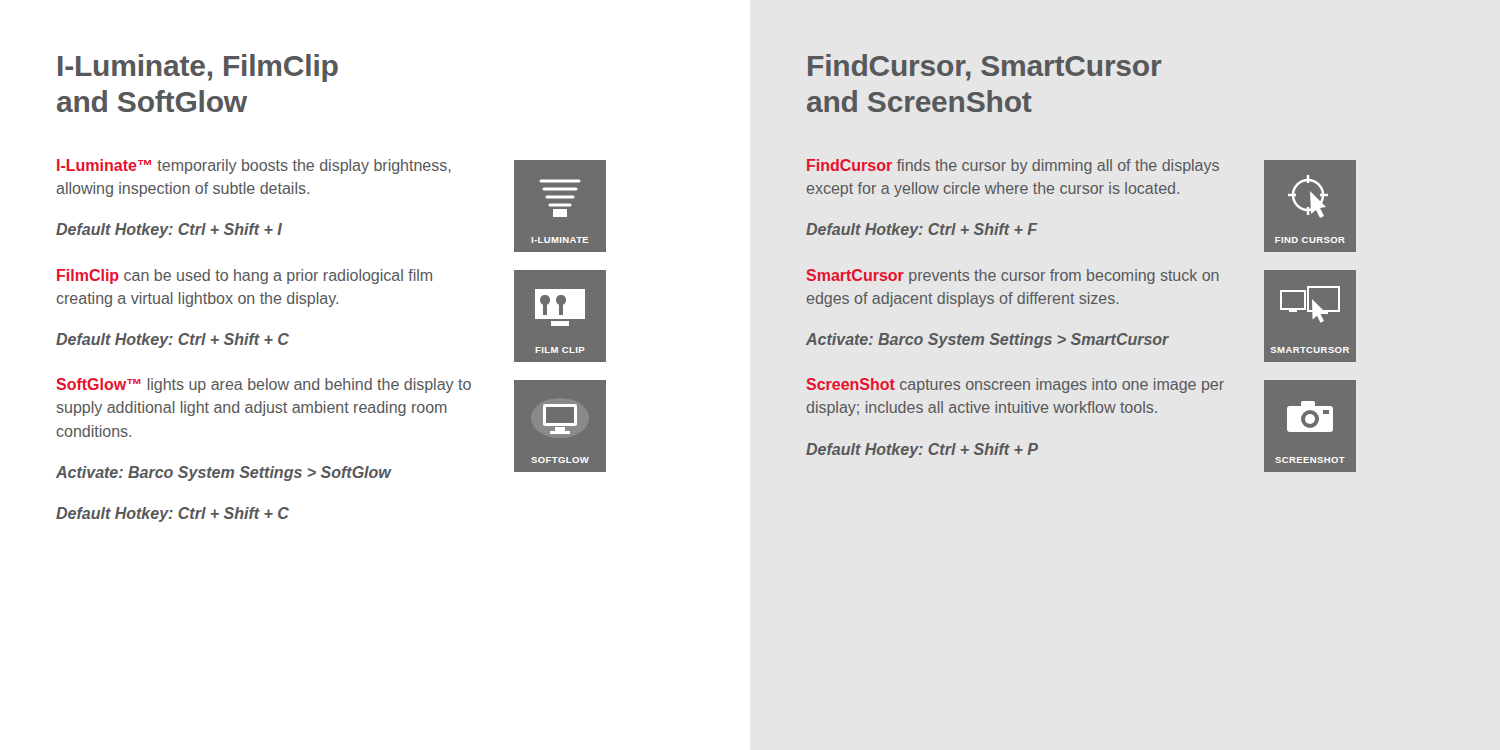I-Luminate, FilmClip
and SoftGlow
I-Luminate™ temporarily boosts the display brightness, allowing inspection of subtle details.
Default Hotkey: Ctrl + Shift + I
FilmClip can be used to hang a prior radiological film creating a virtual lightbox on the display.
Default Hotkey: Ctrl + Shift + C
SoftGlow™ lights up area below and behind the display to supply additional light and adjust ambient reading room conditions.
Activate: Barco System Settings > SoftGlow
Default Hotkey: Ctrl + Shift + C
I-Luminate
Film Clip
SoftGlow
FindCursor, SmartCursor
and ScreenShot
FindCursor finds the cursor by dimming all of the displays except for a yellow circle where the cursor is located.
Default Hotkey: Ctrl + Shift + F
SmartCursor prevents the cursor from becoming stuck on edges of adjacent displays of different sizes.
Activate: Barco System Settings > SmartCursor
ScreenShot captures onscreen images into one image per display; includes all active intuitive workflow tools.
Default Hotkey: Ctrl + Shift + P
Find Cursor
SmartCursor
ScreenShot